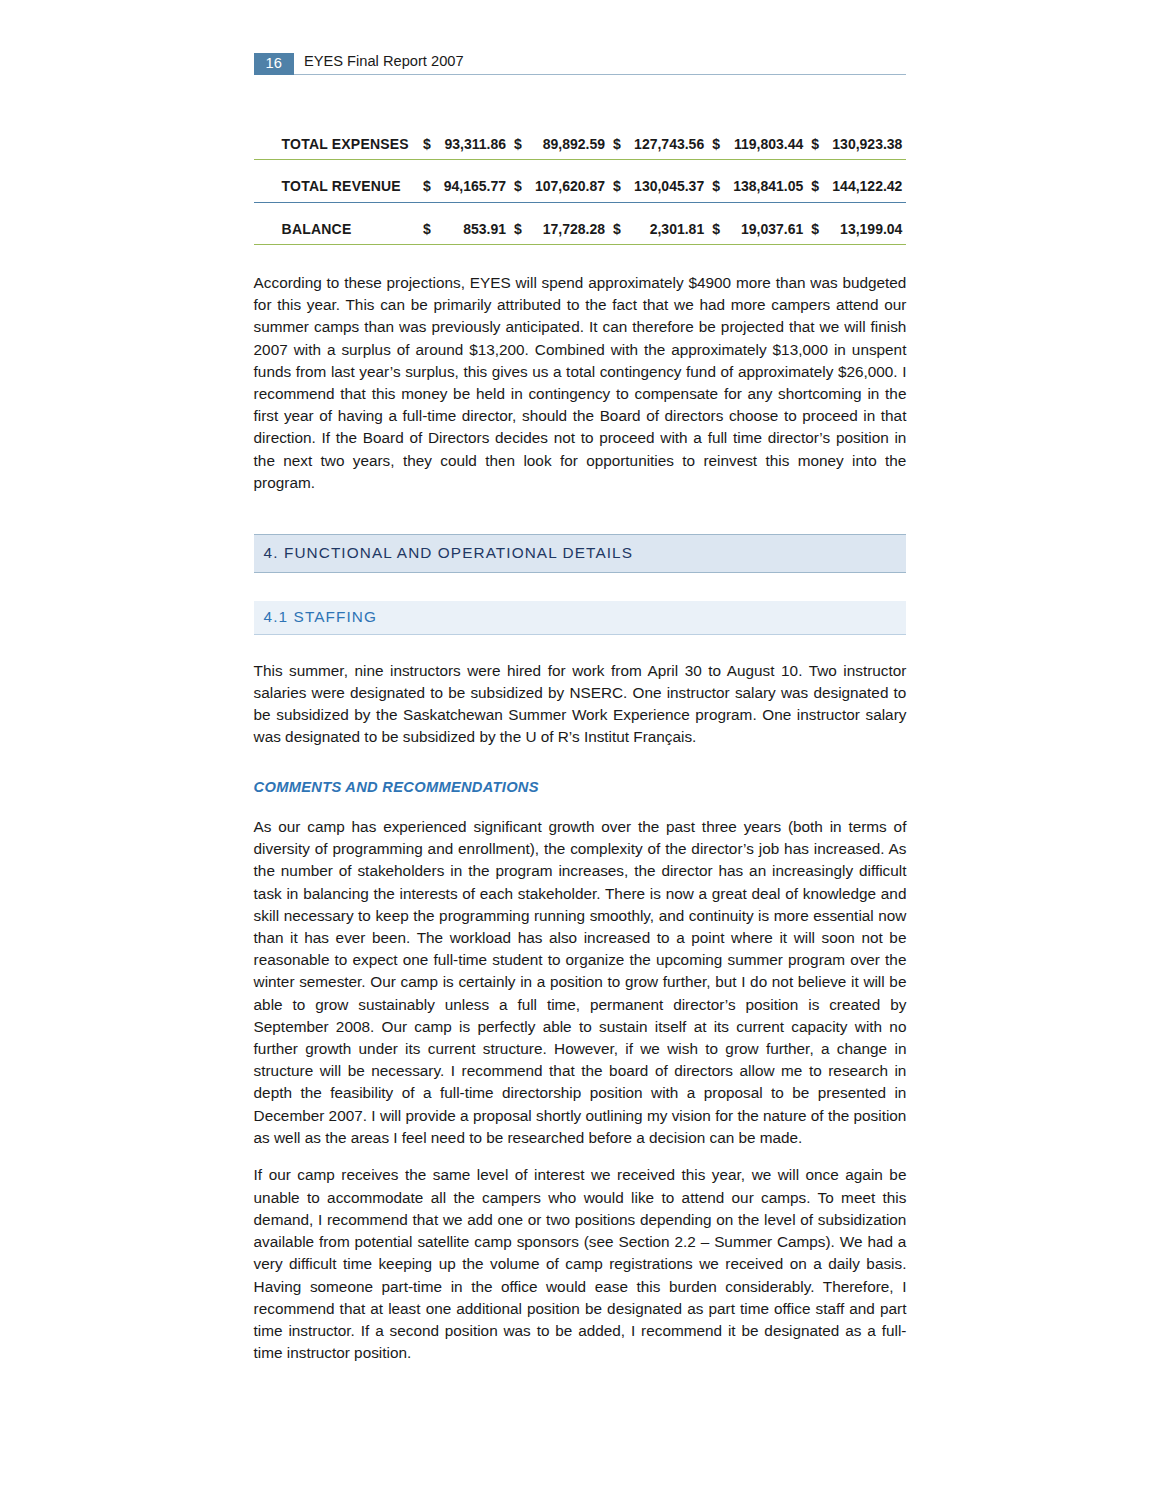16
EYES Final Report 2007
| TOTAL EXPENSES | $ | 93,311.86 | $ | 89,892.59 | $ | 127,743.56 | $ | 119,803.44 | $ | 130,923.38 |
| TOTAL REVENUE | $ | 94,165.77 | $ | 107,620.87 | $ | 130,045.37 | $ | 138,841.05 | $ | 144,122.42 |
| BALANCE | $ | 853.91 | $ | 17,728.28 | $ | 2,301.81 | $ | 19,037.61 | $ | 13,199.04 |
According to these projections, EYES will spend approximately $4900 more than was budgeted for this year. This can be primarily attributed to the fact that we had more campers attend our summer camps than was previously anticipated. It can therefore be projected that we will finish 2007 with a surplus of around $13,200. Combined with the approximately $13,000 in unspent funds from last year’s surplus, this gives us a total contingency fund of approximately $26,000. I recommend that this money be held in contingency to compensate for any shortcoming in the first year of having a full-time director, should the Board of directors choose to proceed in that direction. If the Board of Directors decides not to proceed with a full time director’s position in the next two years, they could then look for opportunities to reinvest this money into the program.
4. Functional and Operational Details
4.1 Staffing
This summer, nine instructors were hired for work from April 30 to August 10. Two instructor salaries were designated to be subsidized by NSERC. One instructor salary was designated to be subsidized by the Saskatchewan Summer Work Experience program. One instructor salary was designated to be subsidized by the U of R’s Institut Français.
Comments and Recommendations
As our camp has experienced significant growth over the past three years (both in terms of diversity of programming and enrollment), the complexity of the director’s job has increased. As the number of stakeholders in the program increases, the director has an increasingly difficult task in balancing the interests of each stakeholder. There is now a great deal of knowledge and skill necessary to keep the programming running smoothly, and continuity is more essential now than it has ever been. The workload has also increased to a point where it will soon not be reasonable to expect one full-time student to organize the upcoming summer program over the winter semester. Our camp is certainly in a position to grow further, but I do not believe it will be able to grow sustainably unless a full time, permanent director’s position is created by September 2008. Our camp is perfectly able to sustain itself at its current capacity with no further growth under its current structure. However, if we wish to grow further, a change in structure will be necessary. I recommend that the board of directors allow me to research in depth the feasibility of a full-time directorship position with a proposal to be presented in December 2007. I will provide a proposal shortly outlining my vision for the nature of the position as well as the areas I feel need to be researched before a decision can be made.
If our camp receives the same level of interest we received this year, we will once again be unable to accommodate all the campers who would like to attend our camps. To meet this demand, I recommend that we add one or two positions depending on the level of subsidization available from potential satellite camp sponsors (see Section 2.2 – Summer Camps). We had a very difficult time keeping up the volume of camp registrations we received on a daily basis. Having someone part-time in the office would ease this burden considerably. Therefore, I recommend that at least one additional position be designated as part time office staff and part time instructor. If a second position was to be added, I recommend it be designated as a full-time instructor position.